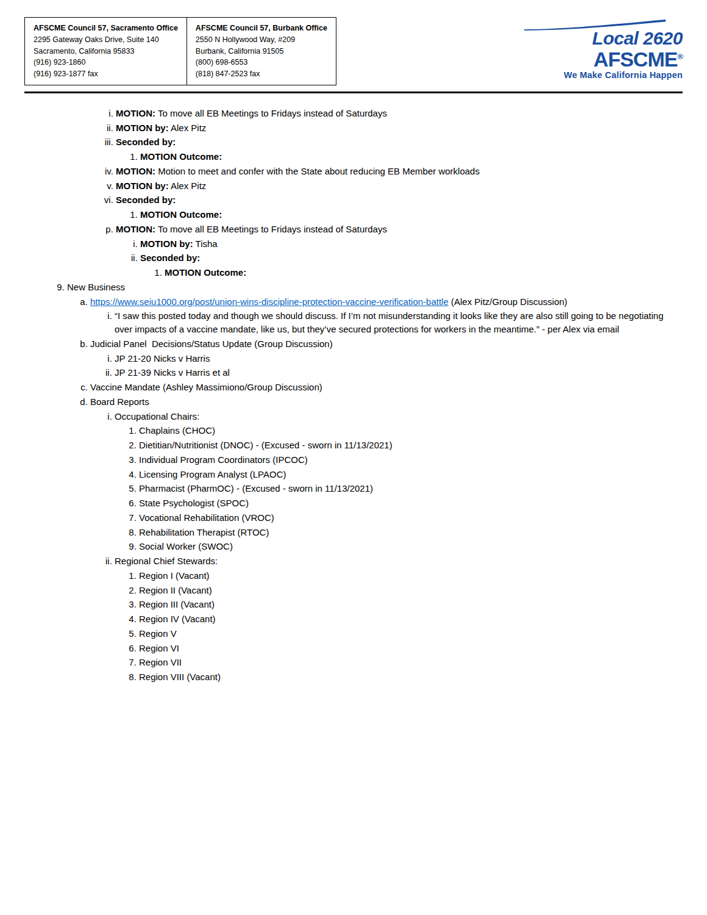AFSCME Council 57, Sacramento Office
2295 Gateway Oaks Drive, Suite 140
Sacramento, California 95833
(916) 923-1860
(916) 923-1877 fax
AFSCME Council 57, Burbank Office
2550 N Hollywood Way, #209
Burbank, California 91505
(800) 698-6553
(818) 847-2523 fax
Local 2620
AFSCME®
We Make California Happen
MOTION: To move all EB Meetings to Fridays instead of Saturdays
MOTION by: Alex Pitz
Seconded by:
MOTION Outcome:
MOTION: Motion to meet and confer with the State about reducing EB Member workloads
MOTION by: Alex Pitz
Seconded by:
MOTION Outcome:
MOTION: To move all EB Meetings to Fridays instead of Saturdays
MOTION by: Tisha
Seconded by:
MOTION Outcome:
New Business
https://www.seiu1000.org/post/union-wins-discipline-protection-vaccine-verification-battle (Alex Pitz/Group Discussion)
“I saw this posted today and though we should discuss. If I’m not misunderstanding it looks like they are also still going to be negotiating over impacts of a vaccine mandate, like us, but they’ve secured protections for workers in the meantime.” - per Alex via email
Judicial Panel Decisions/Status Update (Group Discussion)
JP 21-20 Nicks v Harris
JP 21-39 Nicks v Harris et al
Vaccine Mandate (Ashley Massimiono/Group Discussion)
Board Reports
Occupational Chairs:
Chaplains (CHOC)
Dietitian/Nutritionist (DNOC) - (Excused - sworn in 11/13/2021)
Individual Program Coordinators (IPCOC)
Licensing Program Analyst (LPAOC)
Pharmacist (PharmOC) - (Excused - sworn in 11/13/2021)
State Psychologist (SPOC)
Vocational Rehabilitation (VROC)
Rehabilitation Therapist (RTOC)
Social Worker (SWOC)
Regional Chief Stewards:
Region I (Vacant)
Region II (Vacant)
Region III (Vacant)
Region IV (Vacant)
Region V
Region VI
Region VII
Region VIII (Vacant)